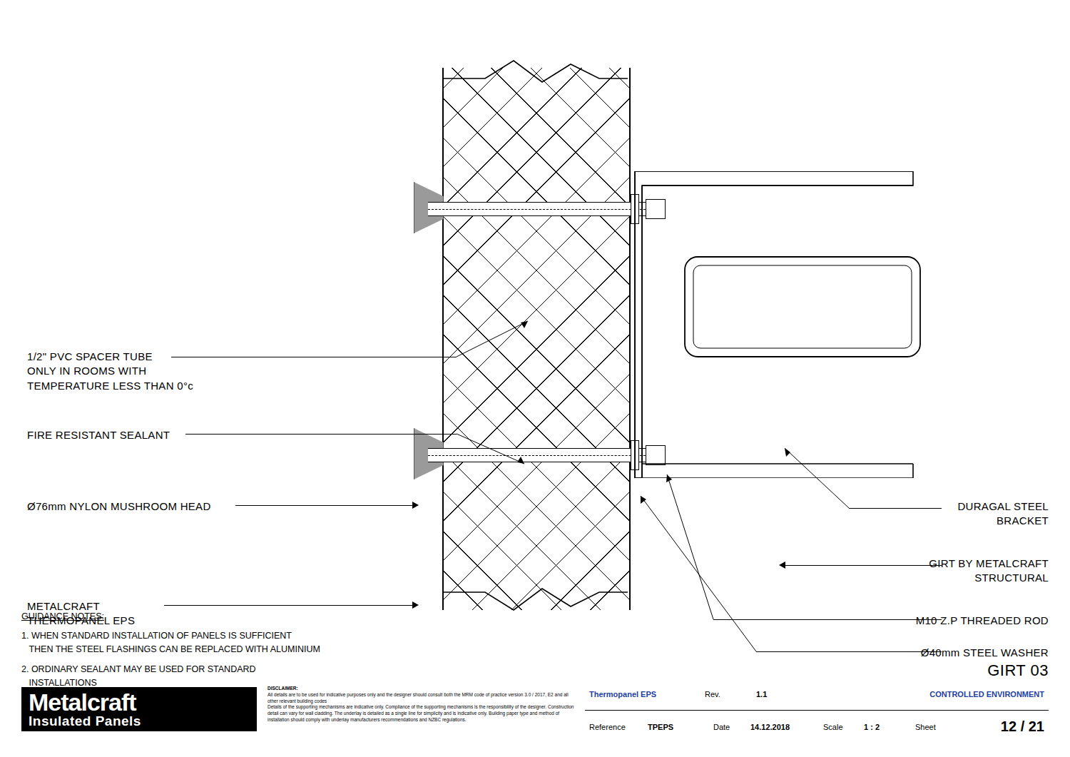1/2" PVC SPACER TUBE
ONLY IN ROOMS WITH
TEMPERATURE LESS THAN 0°c
FIRE RESISTANT SEALANT
Ø76mm NYLON MUSHROOM HEAD
METALCRAFT
THERMOPANEL EPS
DURAGAL STEEL
BRACKET
GIRT BY METALCRAFT
STRUCTURAL
M10 Z.P THREADED ROD
Ø40mm STEEL WASHER
GUIDANCE NOTES:
1. WHEN STANDARD INSTALLATION OF PANELS IS SUFFICIENT
THEN THE STEEL FLASHINGS CAN BE REPLACED WITH ALUMINIUM
2. ORDINARY SEALANT MAY BE USED FOR STANDARD
INSTALLATIONS
Metalcraft
Insulated Panels
DISCLAIMER:
All details are to be used for indicative purposes only and the designer should consult both the MRM code of practice version 3.0 / 2017, E2 and all other relevant building codes
Details of the supporting mechanisms are indicative only. Compliance of the supporting mechanisms is the responsibility of the designer. Construction detail can vary for wall cladding. The underlay is detailed as a single line for simplicity and is indicative only. Building paper type and method of installation should comply with underlay manufacturers recommendations and NZBC regulations.
GIRT 03
| Thermopanel EPS | Rev. | 1.1 | CONTROLLED ENVIRONMENT |
| Reference | TPEPS | Date | 14.12.2018 | Scale | 1 : 2 | Sheet | 12 / 21 |